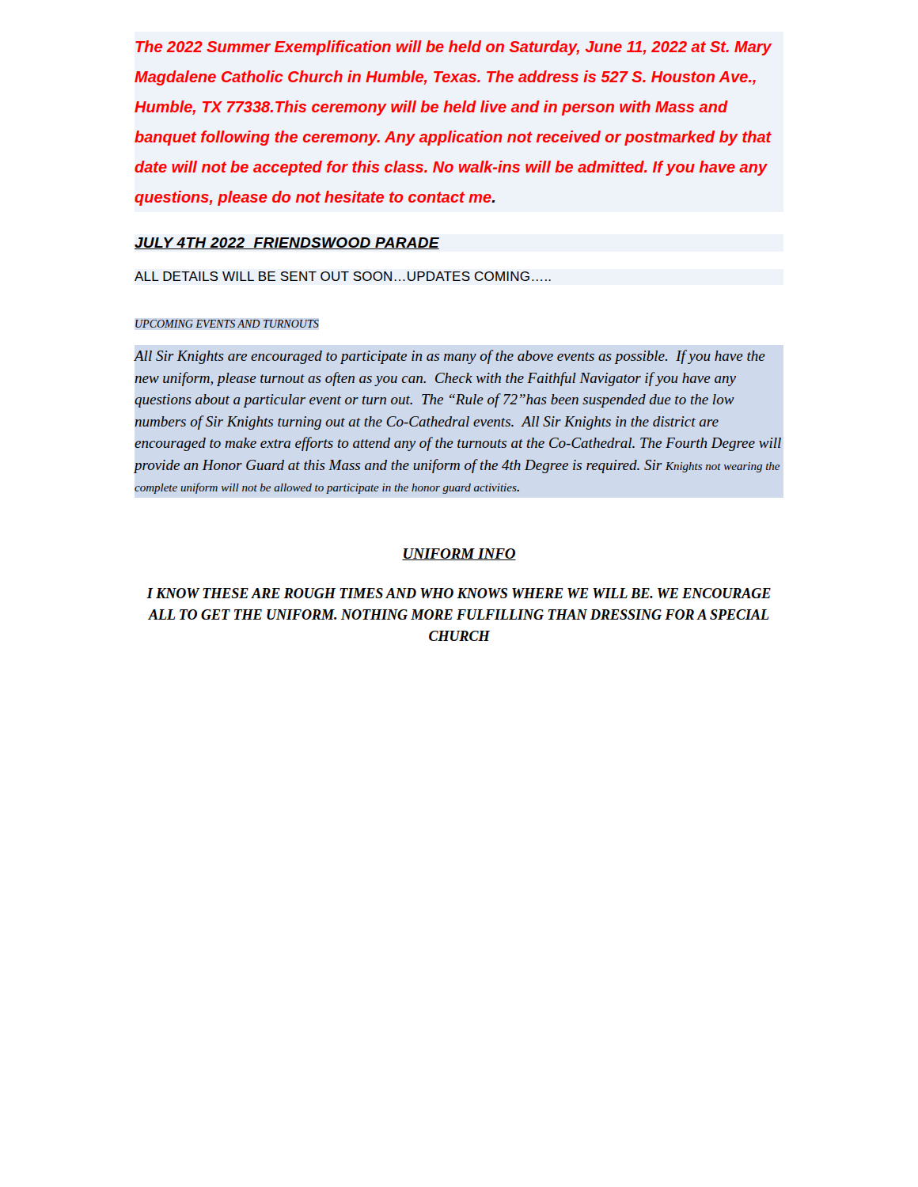The 2022 Summer Exemplification will be held on Saturday, June 11, 2022 at St. Mary Magdalene Catholic Church in Humble, Texas. The address is 527 S. Houston Ave., Humble, TX 77338.This ceremony will be held live and in person with Mass and banquet following the ceremony. Any application not received or postmarked by that date will not be accepted for this class. No walk-ins will be admitted. If you have any questions, please do not hesitate to contact me.
JULY 4TH 2022 FRIENDSWOOD PARADE
ALL DETAILS WILL BE SENT OUT SOON…UPDATES COMING…..
UPCOMING EVENTS AND TURNOUTS
All Sir Knights are encouraged to participate in as many of the above events as possible. If you have the new uniform, please turnout as often as you can. Check with the Faithful Navigator if you have any questions about a particular event or turn out. The “Rule of 72”has been suspended due to the low numbers of Sir Knights turning out at the Co-Cathedral events. All Sir Knights in the district are encouraged to make extra efforts to attend any of the turnouts at the Co-Cathedral. The Fourth Degree will provide an Honor Guard at this Mass and the uniform of the 4th Degree is required. Sir Knights not wearing the complete uniform will not be allowed to participate in the honor guard activities.
UNIFORM INFO
I KNOW THESE ARE ROUGH TIMES AND WHO KNOWS WHERE WE WILL BE. WE ENCOURAGE ALL TO GET THE UNIFORM. NOTHING MORE FULFILLING THAN DRESSING FOR A SPECIAL CHURCH